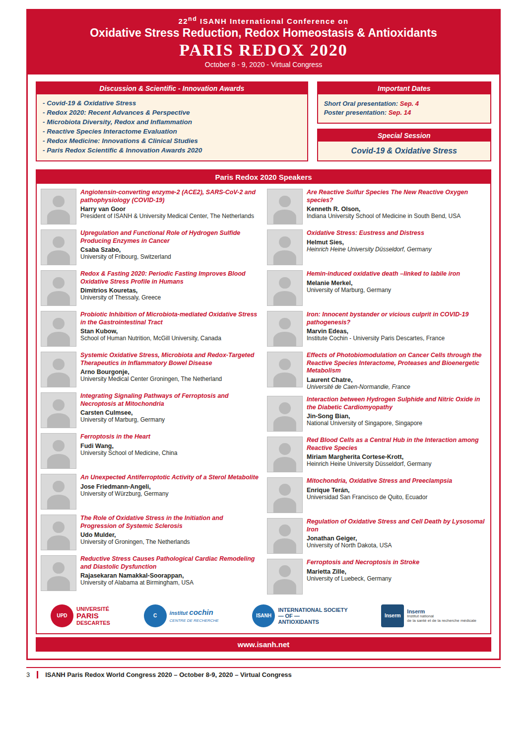22nd ISANH International Conference on
Oxidative Stress Reduction, Redox Homeostasis & Antioxidants
PARIS REDOX 2020
October 8 - 9, 2020 - Virtual Congress
Discussion & Scientific - Innovation Awards
- Covid-19 & Oxidative Stress
- Redox 2020: Recent Advances & Perspective
- Microbiota Diversity, Redox and Inflammation
- Reactive Species Interactome Evaluation
- Redox Medicine: Innovations & Clinical Studies
- Paris Redox Scientific & Innovation Awards 2020
Important Dates
Short Oral presentation: Sep. 4
Poster presentation: Sep. 14
Special Session
Covid-19 & Oxidative Stress
Paris Redox 2020 Speakers
Angiotensin-converting enzyme-2 (ACE2), SARS-CoV-2 and pathophysiology (COVID-19)
Harry van Goor
President of ISANH & University Medical Center, The Netherlands
Upregulation and Functional Role of Hydrogen Sulfide Producing Enzymes in Cancer
Csaba Szabo,
University of Fribourg, Switzerland
Redox & Fasting 2020: Periodic Fasting Improves Blood Oxidative Stress Profile in Humans
Dimitrios Kouretas,
University of Thessaly, Greece
Probiotic Inhibition of Microbiota-mediated Oxidative Stress in the Gastrointestinal Tract
Stan Kubow,
School of Human Nutrition, McGill University, Canada
Systemic Oxidative Stress, Microbiota and Redox-Targeted Therapeutics in Inflammatory Bowel Disease
Arno Bourgonje,
University Medical Center Groningen, The Netherland
Integrating Signaling Pathways of Ferroptosis and Necroptosis at Mitochondria
Carsten Culmsee,
University of Marburg, Germany
Ferroptosis in the Heart
Fudi Wang,
University School of Medicine, China
An Unexpected Antiferroptotic Activity of a Sterol Metabolite
Jose Friedmann-Angeli,
University of Würzburg, Germany
The Role of Oxidative Stress in the Initiation and Progression of Systemic Sclerosis
Udo Mulder,
University of Groningen, The Netherlands
Reductive Stress Causes Pathological Cardiac Remodeling and Diastolic Dysfunction
Rajasekaran Namakkal-Soorappan,
University of Alabama at Birmingham, USA
Are Reactive Sulfur Species The New Reactive Oxygen species?
Kenneth R. Olson,
Indiana University School of Medicine in South Bend, USA
Oxidative Stress: Eustress and Distress
Helmut Sies,
Heinrich Heine University Düsseldorf, Germany
Hemin-induced oxidative death –linked to labile iron
Melanie Merkel,
University of Marburg, Germany
Iron: Innocent bystander or vicious culprit in COVID-19 pathogenesis?
Marvin Edeas,
Institute Cochin - University Paris Descartes, France
Effects of Photobiomodulation on Cancer Cells through the Reactive Species Interactome, Proteases and Bioenergetic Metabolism
Laurent Chatre,
Université de Caen-Normandie, France
Interaction between Hydrogen Sulphide and Nitric Oxide in the Diabetic Cardiomyopathy
Jin-Song Bian,
National University of Singapore, Singapore
Red Blood Cells as a Central Hub in the Interaction among Reactive Species
Miriam Margherita Cortese-Krott,
Heinrich Heine University Düsseldorf, Germany
Mitochondria, Oxidative Stress and Preeclampsia
Enrique Terán,
Universidad San Francisco de Quito, Ecuador
Regulation of Oxidative Stress and Cell Death by Lysosomal Iron
Jonathan Geiger,
University of North Dakota, USA
Ferroptosis and Necroptosis in Stroke
Marietta Zille,
University of Luebeck, Germany
UPD
UNIVERSITÉPARISDESCARTES
C
institut cochin
CENTRE DE RECHERCHE
ISANH
INTERNATIONAL SOCIETY
— OF —
ANTIOXIDANTS
Inserm
InsermInstitut national
de la santé et de la recherche médicale
www.isanh.net
3
ISANH Paris Redox World Congress 2020 – October 8-9, 2020 – Virtual Congress